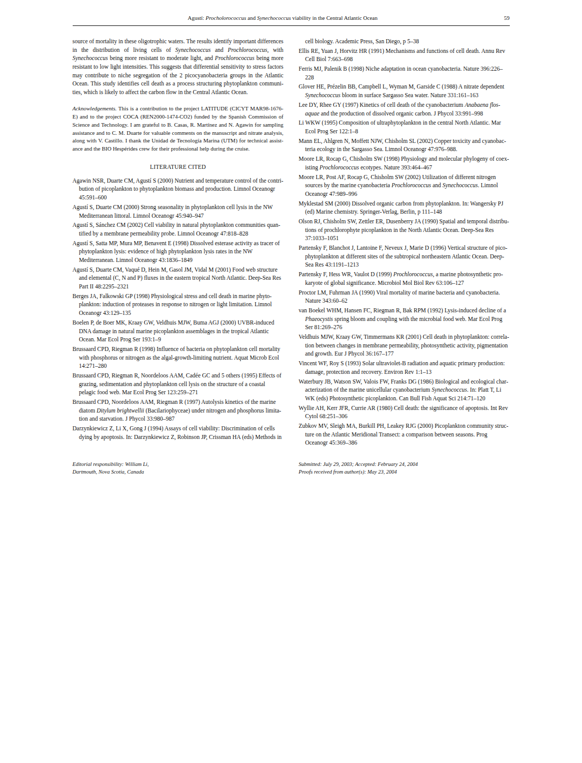Agustí: Procholorococcus and Synechococcus viability in the Central Atlantic Ocean
59
source of mortality in these oligotrophic waters. The results identify important differences in the distribution of living cells of Synechococcus and Prochlorococcus, with Synechococcus being more resistant to moderate light, and Prochlorococcus being more resistant to low light intensities. This suggests that differential sensitivity to stress factors may contribute to niche segregation of the 2 picocyanobacteria groups in the Atlantic Ocean. This study identifies cell death as a process structuring phytoplankton communities, which is likely to affect the carbon flow in the Central Atlantic Ocean.
Acknowledgements. This is a contribution to the project LATITUDE (CICYT MAR98-1676-E) and to the project COCA (REN2000-1474-CO2) funded by the Spanish Commission of Science and Technology. I am grateful to B. Casas, R. Martínez and N. Agawin for sampling assistance and to C. M. Duarte for valuable comments on the manuscript and nitrate analysis, along with V. Castillo. I thank the Unidad de Tecnología Marina (UTM) for technical assistance and the BIO Hespérides crew for their professional help during the cruise.
Literature Cited
Agawin NSR, Duarte CM, Agustí S (2000) Nutrient and temperature control of the contribution of picoplankton to phytoplankton biomass and production. Limnol Oceanogr 45:591–600
Agustí S, Duarte CM (2000) Strong seasonality in phytoplankton cell lysis in the NW Mediterranean littoral. Limnol Oceanogr 45:940–947
Agustí S, Sánchez CM (2002) Cell viability in natural phytoplankton communities quantified by a membrane permeability probe. Limnol Oceanogr 47:818–828
Agustí S, Satta MP, Mura MP, Benavent E (1998) Dissolved esterase activity as tracer of phytoplankton lysis: evidence of high phytoplankton lysis rates in the NW Mediterranean. Limnol Oceanogr 43:1836–1849
Agustí S, Duarte CM, Vaqué D, Hein M, Gasol JM, Vidal M (2001) Food web structure and elemental (C, N and P) fluxes in the eastern tropical North Atlantic. Deep-Sea Res Part II 48:2295–2321
Berges JA, Falkowski GP (1998) Physiological stress and cell death in marine phytoplankton: induction of proteases in response to nitrogen or light limitation. Limnol Oceanogr 43:129–135
Boelen P, de Boer MK, Kraay GW, Veldhuis MJW, Buma AGJ (2000) UVBR-induced DNA damage in natural marine picoplankton assemblages in the tropical Atlantic Ocean. Mar Ecol Prog Ser 193:1–9
Brussaard CPD, Riegman R (1998) Influence of bacteria on phytoplankton cell mortality with phosphorus or nitrogen as the algal-growth-limiting nutrient. Aquat Microb Ecol 14:271–280
Brussaard CPD, Riegman R, Noordeloos AAM, Cadée GC and 5 others (1995) Effects of grazing, sedimentation and phytoplankton cell lysis on the structure of a coastal pelagic food web. Mar Ecol Prog Ser 123:259–271
Brussaard CPD, Noordeloos AAM, Riegman R (1997) Autolysis kinetics of the marine diatom Ditylum brightwellii (Bacilariophyceae) under nitrogen and phosphorus limitation and starvation. J Phycol 33:980–987
Darzynkiewicz Z, Li X, Gong J (1994) Assays of cell viability: Discrimination of cells dying by apoptosis. In: Darzynkiewicz Z, Robinson JP, Crissman HA (eds) Methods in cell biology. Academic Press, San Diego, p 5–38
Ellis RE, Yuan J, Horvitz HR (1991) Mechanisms and functions of cell death. Annu Rev Cell Biol 7:663–698
Ferris MJ, Palenik B (1998) Niche adaptation in ocean cyanobacteria. Nature 396:226–228
Glover HE, Prézelin BB, Campbell L, Wyman M, Garside C (1988) A nitrate dependent Synechococcus bloom in surface Sargasso Sea water. Nature 331:161–163
Lee DY, Rhee GY (1997) Kinetics of cell death of the cyanobacterium Anabaena flos-aquae and the production of dissolved organic carbon. J Phycol 33:991–998
Li WKW (1995) Composition of ultraphytoplankton in the central North Atlantic. Mar Ecol Prog Ser 122:1–8
Mann EL, Ahlgren N, Moffett NJW, Chisholm SL (2002) Copper toxicity and cyanobacteria ecology in the Sargasso Sea. Limnol Oceanogr 47:976–988.
Moore LR, Rocap G, Chisholm SW (1998) Physiology and molecular phylogeny of coexisting Prochlorococcus ecotypes. Nature 393:464–467
Moore LR, Post AF, Rocap G, Chisholm SW (2002) Utilization of different nitrogen sources by the marine cyanobacteria Prochlorococcus and Synechococcus. Limnol Oceanogr 47:989–996
Myklestad SM (2000) Dissolved organic carbon from phytoplankton. In: Wangersky PJ (ed) Marine chemistry. Springer-Verlag, Berlin, p 111–148
Olson RJ, Chisholm SW, Zettler ER, Dusenberry JA (1990) Spatial and temporal distributions of prochlorophyte picoplankton in the North Atlantic Ocean. Deep-Sea Res 37:1033–1051
Partensky F, Blanchot J, Lantoine F, Neveux J, Marie D (1996) Vertical structure of picophytoplankton at different sites of the subtropical northeastern Atlantic Ocean. Deep-Sea Res 43:1191–1213
Partensky F, Hess WR, Vaulot D (1999) Prochlorococcus, a marine photosynthetic prokaryote of global significance. Microbiol Mol Biol Rev 63:106–127
Proctor LM, Fuhrman JA (1990) Viral mortality of marine bacteria and cyanobacteria. Nature 343:60–62
van Boekel WHM, Hansen FC, Riegman R, Bak RPM (1992) Lysis-induced decline of a Phaeocystis spring bloom and coupling with the microbial food web. Mar Ecol Prog Ser 81:269–276
Veldhuis MJW, Kraay GW, Timmermans KR (2001) Cell death in phytoplankton: correlation between changes in membrane permeability, photosynthetic activity, pigmentation and growth. Eur J Phycol 36:167–177
Vincent WF, Roy S (1993) Solar ultraviolet-B radiation and aquatic primary production: damage, protection and recovery. Environ Rev 1:1–13
Waterbury JB, Watson SW, Valois FW, Franks DG (1986) Biological and ecological characterization of the marine unicellular cyanobacterium Synechococcus. In: Platt T, Li WK (eds) Photosynthetic picoplankton. Can Bull Fish Aquat Sci 214:71–120
Wyllie AH, Kerr JFR, Currie AR (1980) Cell death: the significance of apoptosis. Int Rev Cytol 68:251–306
Zubkov MV, Sleigh MA, Burkill PH, Leakey RJG (2000) Picoplankton community structure on the Atlantic Meridional Transect: a comparison between seasons. Prog Oceanogr 45:369–386
Editorial responsibility: William Li,
Dartmouth, Nova Scotia, Canada
Submitted: July 29, 2003; Accepted: February 24, 2004
Proofs received from author(s): May 23, 2004